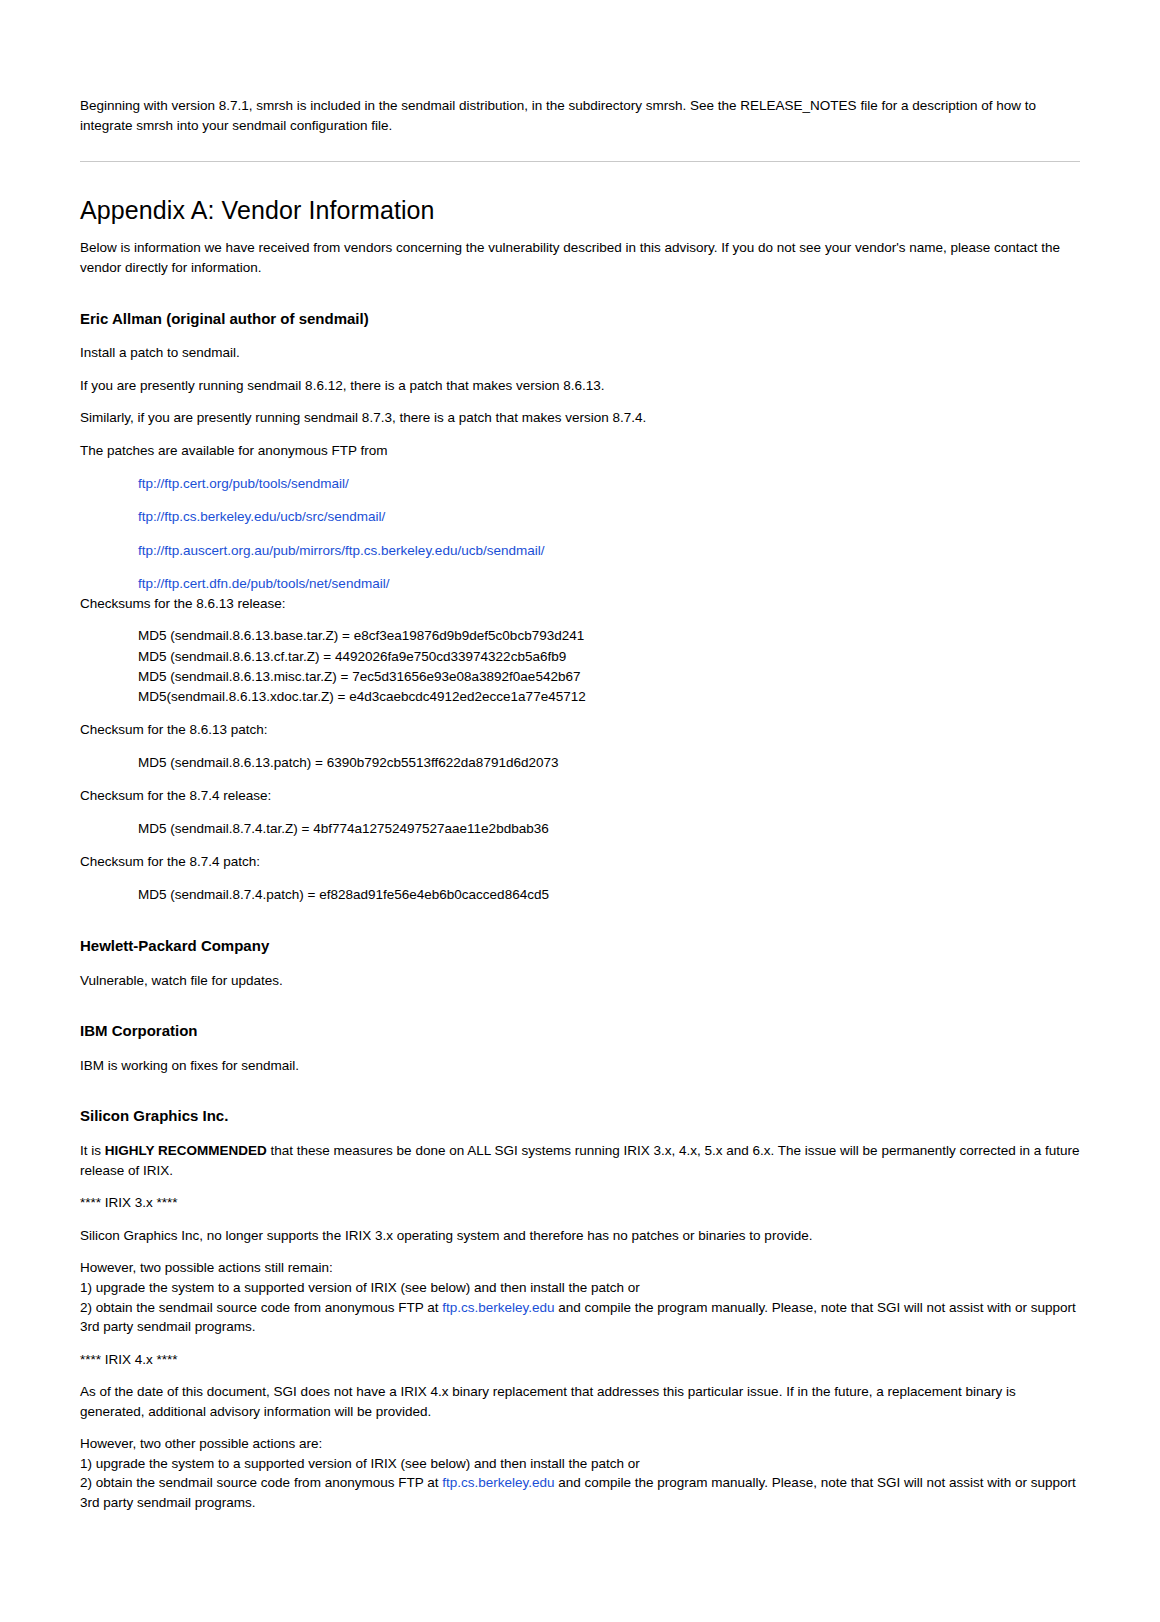Beginning with version 8.7.1, smrsh is included in the sendmail distribution, in the subdirectory smrsh. See the RELEASE_NOTES file for a description of how to integrate smrsh into your sendmail configuration file.
Appendix A: Vendor Information
Below is information we have received from vendors concerning the vulnerability described in this advisory. If you do not see your vendor's name, please contact the vendor directly for information.
Eric Allman (original author of sendmail)
Install a patch to sendmail.
If you are presently running sendmail 8.6.12, there is a patch that makes version 8.6.13.
Similarly, if you are presently running sendmail 8.7.3, there is a patch that makes version 8.7.4.
The patches are available for anonymous FTP from
ftp://ftp.cert.org/pub/tools/sendmail/
ftp://ftp.cs.berkeley.edu/ucb/src/sendmail/
ftp://ftp.auscert.org.au/pub/mirrors/ftp.cs.berkeley.edu/ucb/sendmail/
ftp://ftp.cert.dfn.de/pub/tools/net/sendmail/
Checksums for the 8.6.13 release:
MD5 (sendmail.8.6.13.base.tar.Z) = e8cf3ea19876d9b9def5c0bcb793d241
MD5 (sendmail.8.6.13.cf.tar.Z) = 4492026fa9e750cd33974322cb5a6fb9
MD5 (sendmail.8.6.13.misc.tar.Z) = 7ec5d31656e93e08a3892f0ae542b67
MD5(sendmail.8.6.13.xdoc.tar.Z) = e4d3caebcdc4912ed2ecce1a77e45712
Checksum for the 8.6.13 patch:
MD5 (sendmail.8.6.13.patch) = 6390b792cb5513ff622da8791d6d2073
Checksum for the 8.7.4 release:
MD5 (sendmail.8.7.4.tar.Z) = 4bf774a12752497527aae11e2bdbab36
Checksum for the 8.7.4 patch:
MD5 (sendmail.8.7.4.patch) = ef828ad91fe56e4eb6b0cacced864cd5
Hewlett-Packard Company
Vulnerable, watch file for updates.
IBM Corporation
IBM is working on fixes for sendmail.
Silicon Graphics Inc.
It is HIGHLY RECOMMENDED that these measures be done on ALL SGI systems running IRIX 3.x, 4.x, 5.x and 6.x. The issue will be permanently corrected in a future release of IRIX.
**** IRIX 3.x ****
Silicon Graphics Inc, no longer supports the IRIX 3.x operating system and therefore has no patches or binaries to provide.
However, two possible actions still remain:
1) upgrade the system to a supported version of IRIX (see below) and then install the patch or
2) obtain the sendmail source code from anonymous FTP at ftp.cs.berkeley.edu and compile the program manually. Please, note that SGI will not assist with or support 3rd party sendmail programs.
**** IRIX 4.x ****
As of the date of this document, SGI does not have a IRIX 4.x binary replacement that addresses this particular issue. If in the future, a replacement binary is generated, additional advisory information will be provided.
However, two other possible actions are:
1) upgrade the system to a supported version of IRIX (see below) and then install the patch or
2) obtain the sendmail source code from anonymous FTP at ftp.cs.berkeley.edu and compile the program manually. Please, note that SGI will not assist with or support 3rd party sendmail programs.